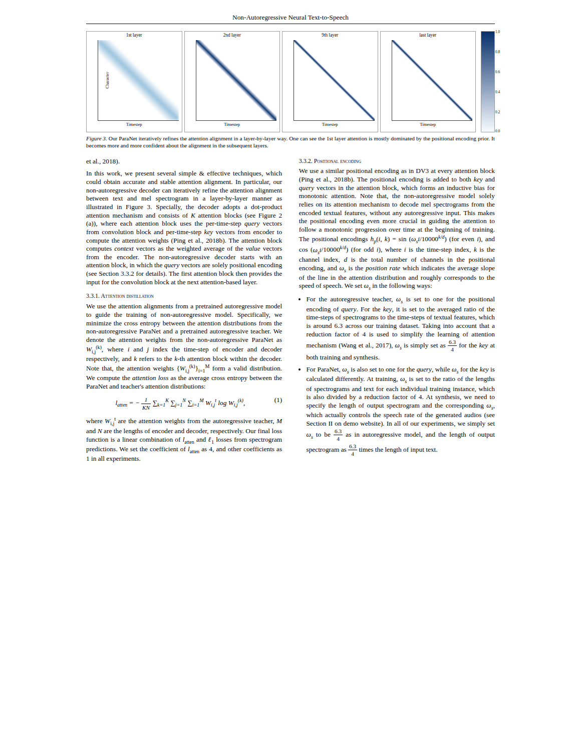Non-Autoregressive Neural Text-to-Speech
1st layer
Character 0 10 20 30 40 50
0 20 40 60 80
Timestep
2nd layer
0 10 20 30 40 50
0 20 40 60 80
Timestep
9th layer
0 10 20 30 40 50
0 20 40 60 80
Timestep
last layer
0 10 20 30 40 50
0 20 40 60 80
Timestep
1.0 0.8 0.6 0.4 0.2 0.0
Figure 3. Our ParaNet iteratively refines the attention alignment in a layer-by-layer way. One can see the 1st layer attention is mostly dominated by the positional encoding prior. It becomes more and more confident about the alignment in the subsequent layers.
et al., 2018).
In this work, we present several simple & effective techniques, which could obtain accurate and stable attention alignment. In particular, our non-autoregressive decoder can iteratively refine the attention alignment between text and mel spectrogram in a layer-by-layer manner as illustrated in Figure 3. Specially, the decoder adopts a dot-product attention mechanism and consists of K attention blocks (see Figure 2 (a)), where each attention block uses the per-time-step query vectors from convolution block and per-time-step key vectors from encoder to compute the attention weights (Ping et al., 2018b). The attention block computes context vectors as the weighted average of the value vectors from the encoder. The non-autoregressive decoder starts with an attention block, in which the query vectors are solely positional encoding (see Section 3.3.2 for details). The first attention block then provides the input for the convolution block at the next attention-based layer.
3.3.1. Attention distillation
We use the attention alignments from a pretrained autoregressive model to guide the training of non-autoregressive model. Specifically, we minimize the cross entropy between the attention distributions from the non-autoregressive ParaNet and a pretrained autoregressive teacher. We denote the attention weights from the non-autoregressive ParaNet as Wi,j(k), where i and j index the time-step of encoder and decoder respectively, and k refers to the k-th attention block within the decoder. Note that, the attention weights {Wi,j(k)}i=1M form a valid distribution. We compute the attention loss as the average cross entropy between the ParaNet and teacher's attention distributions:
(1) latten = − 1 KN ∑k=1K ∑j=1N ∑i=1M Wi,jt log Wi,j(k),
where Wi,jt are the attention weights from the autoregressive teacher, M and N are the lengths of encoder and decoder, respectively. Our final loss function is a linear combination of latten and ℓ1 losses from spectrogram predictions. We set the coefficient of latten as 4, and other coefficients as 1 in all experiments.
3.3.2. Positional encoding
We use a similar positional encoding as in DV3 at every attention block (Ping et al., 2018b). The positional encoding is added to both key and query vectors in the attention block, which forms an inductive bias for monotonic attention. Note that, the non-autoregressive model solely relies on its attention mechanism to decode mel spectrograms from the encoded textual features, without any autoregressive input. This makes the positional encoding even more crucial in guiding the attention to follow a monotonic progression over time at the beginning of training. The positional encodings hp(i, k) = sin (ωsi/10000k/d) (for even i), and cos (ωsi/10000k/d) (for odd i), where i is the time-step index, k is the channel index, d is the total number of channels in the positional encoding, and ωs is the position rate which indicates the average slope of the line in the attention distribution and roughly corresponds to the speed of speech. We set ωs in the following ways:
For the autoregressive teacher, ωs is set to one for the positional encoding of query. For the key, it is set to the averaged ratio of the time-steps of spectrograms to the time-steps of textual features, which is around 6.3 across our training dataset. Taking into account that a reduction factor of 4 is used to simplify the learning of attention mechanism (Wang et al., 2017), ωs is simply set as 6.34 for the key at both training and synthesis.
For ParaNet, ωs is also set to one for the query, while ωs for the key is calculated differently. At training, ωs is set to the ratio of the lengths of spectrograms and text for each individual training instance, which is also divided by a reduction factor of 4. At synthesis, we need to specify the length of output spectrogram and the corresponding ωs, which actually controls the speech rate of the generated audios (see Section II on demo website). In all of our experiments, we simply set ωs to be 6.34 as in autoregressive model, and the length of output spectrogram as 6.34 times the length of input text.